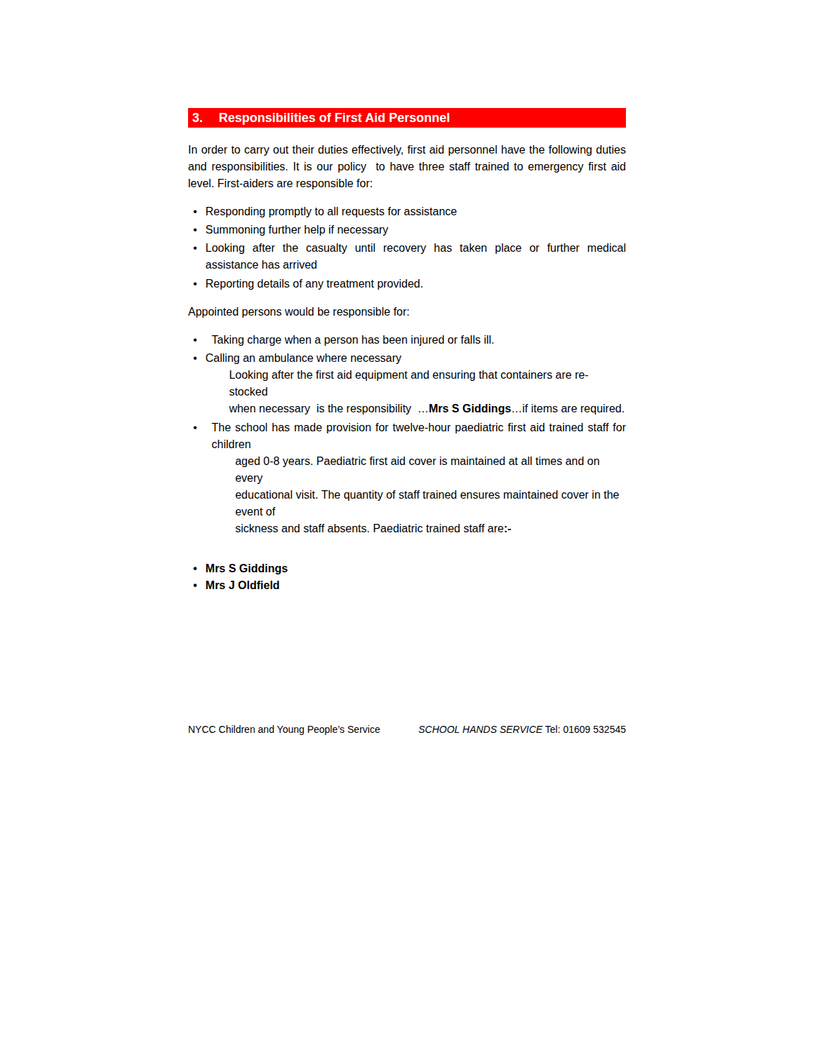3. Responsibilities of First Aid Personnel
In order to carry out their duties effectively, first aid personnel have the following duties and responsibilities. It is our policy to have three staff trained to emergency first aid level. First-aiders are responsible for:
Responding promptly to all requests for assistance
Summoning further help if necessary
Looking after the casualty until recovery has taken place or further medical assistance has arrived
Reporting details of any treatment provided.
Appointed persons would be responsible for:
Taking charge when a person has been injured or falls ill.
Calling an ambulance where necessary
Looking after the first aid equipment and ensuring that containers are re-stocked
when necessary is the responsibility …Mrs S Giddings…if items are required.
The school has made provision for twelve-hour paediatric first aid trained staff for children
aged 0-8 years. Paediatric first aid cover is maintained at all times and on every
educational visit. The quantity of staff trained ensures maintained cover in the event of
sickness and staff absents. Paediatric trained staff are:-
Mrs S Giddings
Mrs J Oldfield
NYCC Children and Young People’s Service
SCHOOL HANDS SERVICE Tel: 01609 532545